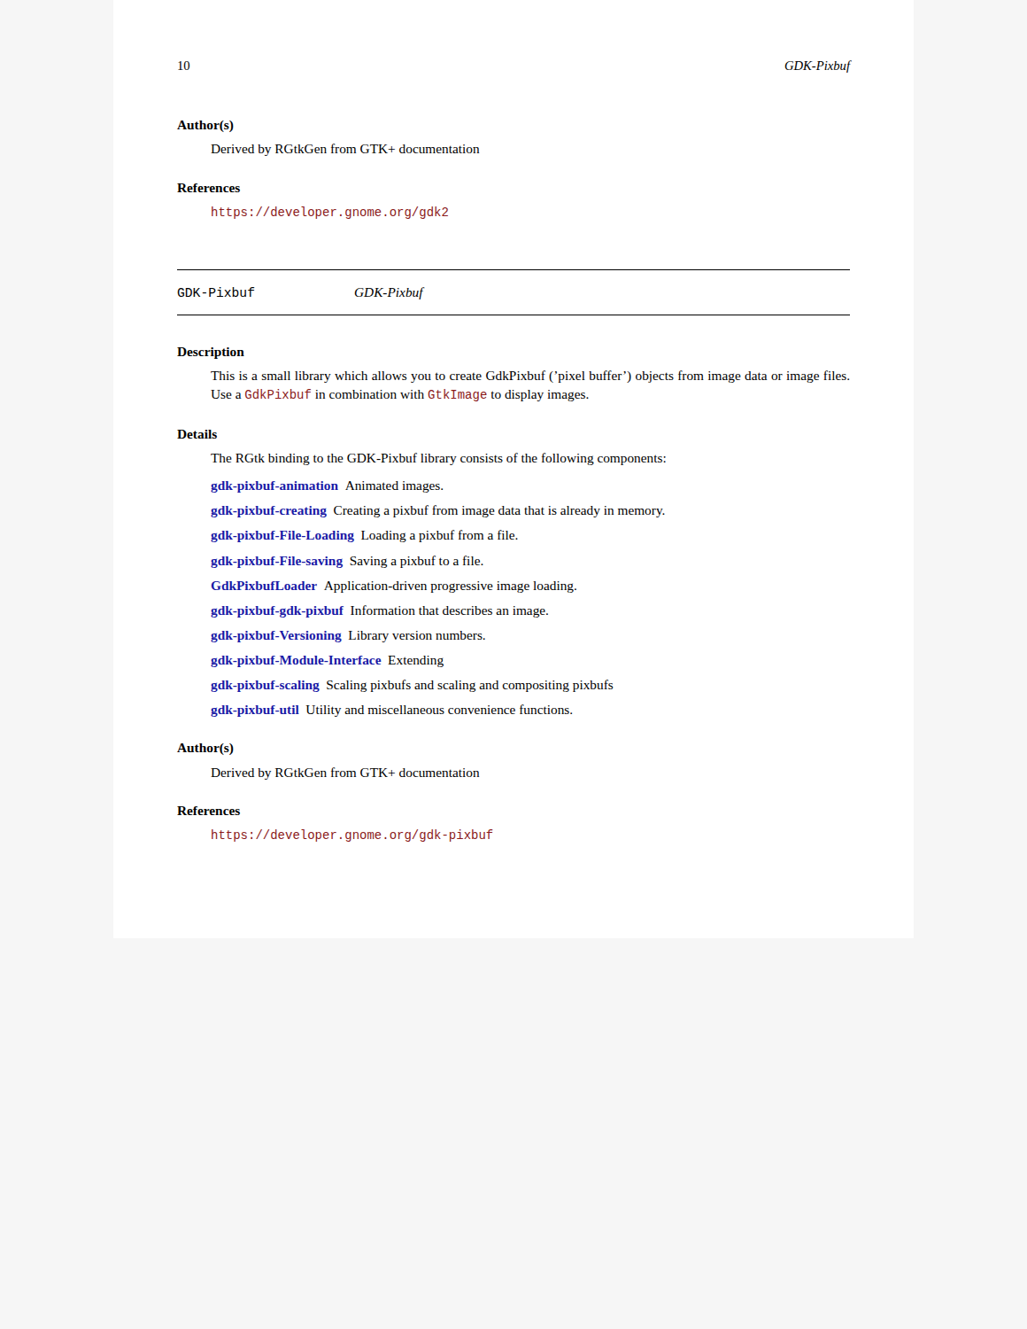10 GDK-Pixbuf
Author(s)
Derived by RGtkGen from GTK+ documentation
References
https://developer.gnome.org/gdk2
GDK-Pixbuf GDK-Pixbuf
Description
This is a small library which allows you to create GdkPixbuf (’pixel buffer’) objects from image data or image files. Use a GdkPixbuf in combination with GtkImage to display images.
Details
The RGtk binding to the GDK-Pixbuf library consists of the following components:
gdk-pixbuf-animation Animated images.
gdk-pixbuf-creating Creating a pixbuf from image data that is already in memory.
gdk-pixbuf-File-Loading Loading a pixbuf from a file.
gdk-pixbuf-File-saving Saving a pixbuf to a file.
GdkPixbufLoader Application-driven progressive image loading.
gdk-pixbuf-gdk-pixbuf Information that describes an image.
gdk-pixbuf-Versioning Library version numbers.
gdk-pixbuf-Module-Interface Extending
gdk-pixbuf-scaling Scaling pixbufs and scaling and compositing pixbufs
gdk-pixbuf-util Utility and miscellaneous convenience functions.
Author(s)
Derived by RGtkGen from GTK+ documentation
References
https://developer.gnome.org/gdk-pixbuf